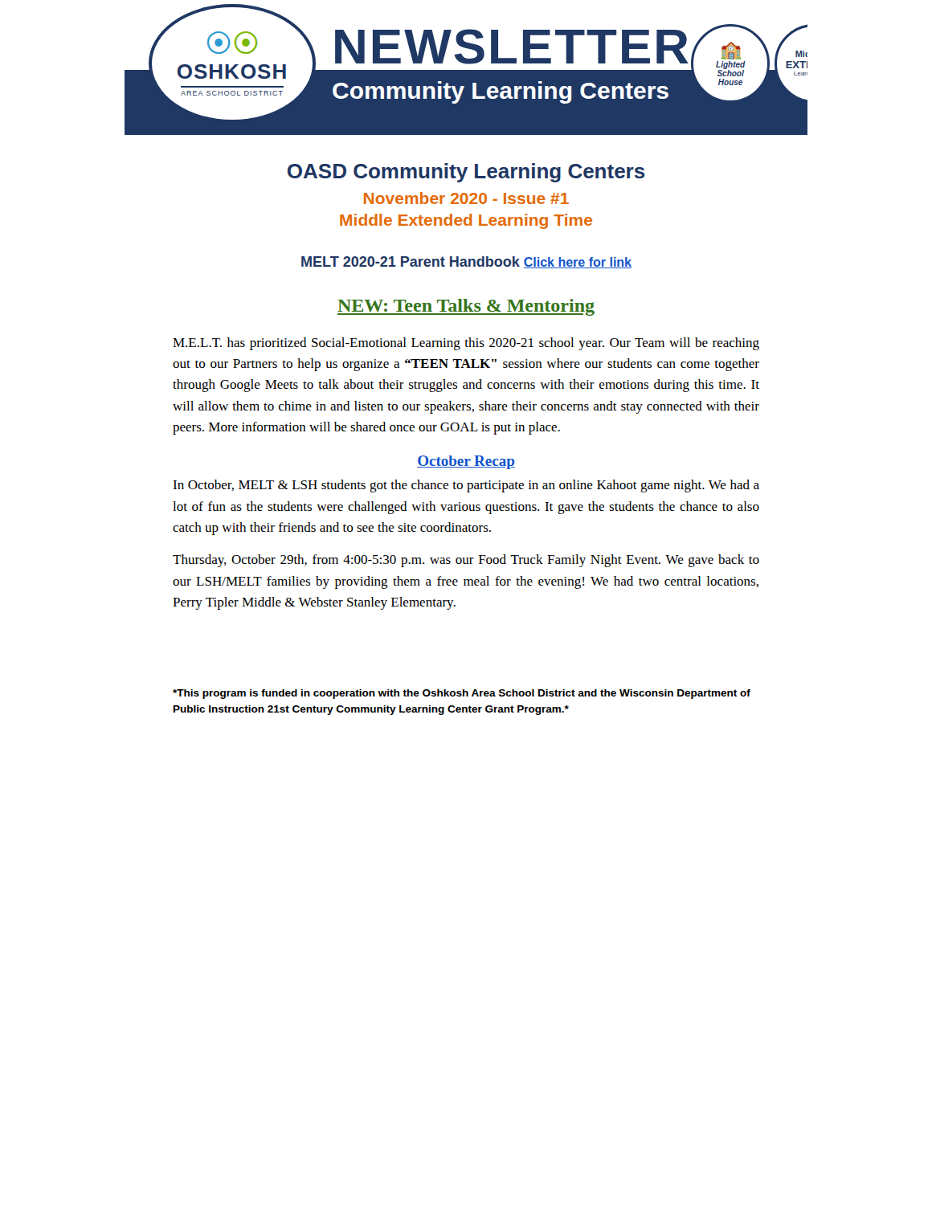⦿⦿
OSHKOSH
AREA SCHOOL DISTRICT
NEWSLETTER
Community Learning Centers
🏫
Lighted
School
House
Middle ⏱
EXTENDED
Learning Time
OASD Community Learning Centers
November 2020 - Issue #1
Middle Extended Learning Time
MELT 2020-21 Parent Handbook Click here for link
NEW: Teen Talks & Mentoring
M.E.L.T. has prioritized Social-Emotional Learning this 2020-21 school year. Our Team will be reaching out to our Partners to help us organize a “TEEN TALK" session where our students can come together through Google Meets to talk about their struggles and concerns with their emotions during this time. It will allow them to chime in and listen to our speakers, share their concerns andt stay connected with their peers. More information will be shared once our GOAL is put in place.
October Recap
In October, MELT & LSH students got the chance to participate in an online Kahoot game night. We had a lot of fun as the students were challenged with various questions. It gave the students the chance to also catch up with their friends and to see the site coordinators.
Thursday, October 29th, from 4:00-5:30 p.m. was our Food Truck Family Night Event. We gave back to our LSH/MELT families by providing them a free meal for the evening! We had two central locations, Perry Tipler Middle & Webster Stanley Elementary.
*This program is funded in cooperation with the Oshkosh Area School District and the Wisconsin Department of Public Instruction 21st Century Community Learning Center Grant Program.*